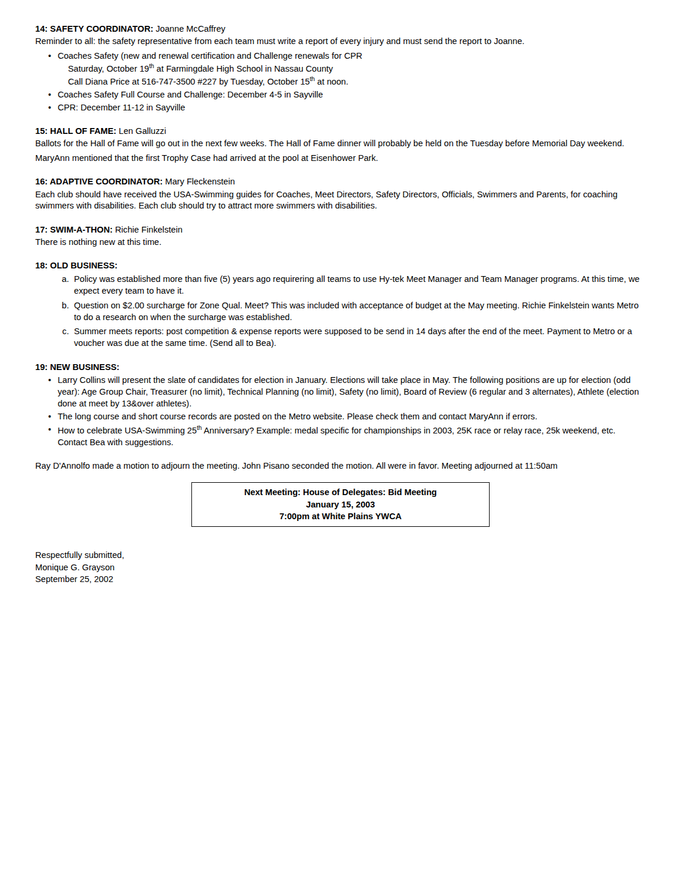14: SAFETY COORDINATOR:
Joanne McCaffrey
Reminder to all: the safety representative from each team must write a report of every injury and must send the report to Joanne.
Coaches Safety (new and renewal certification and Challenge renewals for CPR
Saturday, October 19th at Farmingdale High School in Nassau County
Call Diana Price at 516-747-3500 #227 by Tuesday, October 15th at noon.
Coaches Safety Full Course and Challenge: December 4-5 in Sayville
CPR: December 11-12 in Sayville
15: HALL OF FAME:
Len Galluzzi
Ballots for the Hall of Fame will go out in the next few weeks. The Hall of Fame dinner will probably be held on the Tuesday before Memorial Day weekend.
MaryAnn mentioned that the first Trophy Case had arrived at the pool at Eisenhower Park.
16: ADAPTIVE COORDINATOR:
Mary Fleckenstein
Each club should have received the USA-Swimming guides for Coaches, Meet Directors, Safety Directors, Officials, Swimmers and Parents, for coaching swimmers with disabilities. Each club should try to attract more swimmers with disabilities.
17: SWIM-A-THON:
Richie Finkelstein
There is nothing new at this time.
18: OLD BUSINESS:
Policy was established more than five (5) years ago requirering all teams to use Hy-tek Meet Manager and Team Manager programs. At this time, we expect every team to have it.
Question on $2.00 surcharge for Zone Qual. Meet? This was included with acceptance of budget at the May meeting. Richie Finkelstein wants Metro to do a research on when the surcharge was established.
Summer meets reports: post competition & expense reports were supposed to be send in 14 days after the end of the meet. Payment to Metro or a voucher was due at the same time. (Send all to Bea).
19: NEW BUSINESS:
Larry Collins will present the slate of candidates for election in January. Elections will take place in May. The following positions are up for election (odd year): Age Group Chair, Treasurer (no limit), Technical Planning (no limit), Safety (no limit), Board of Review (6 regular and 3 alternates), Athlete (election done at meet by 13&over athletes).
The long course and short course records are posted on the Metro website. Please check them and contact MaryAnn if errors.
How to celebrate USA-Swimming 25th Anniversary? Example: medal specific for championships in 2003, 25K race or relay race, 25k weekend, etc. Contact Bea with suggestions.
Ray D'Annolfo made a motion to adjourn the meeting. John Pisano seconded the motion. All were in favor. Meeting adjourned at 11:50am
Next Meeting: House of Delegates: Bid Meeting
January 15, 2003
7:00pm at White Plains YWCA
Respectfully submitted,
Monique G. Grayson
September 25, 2002